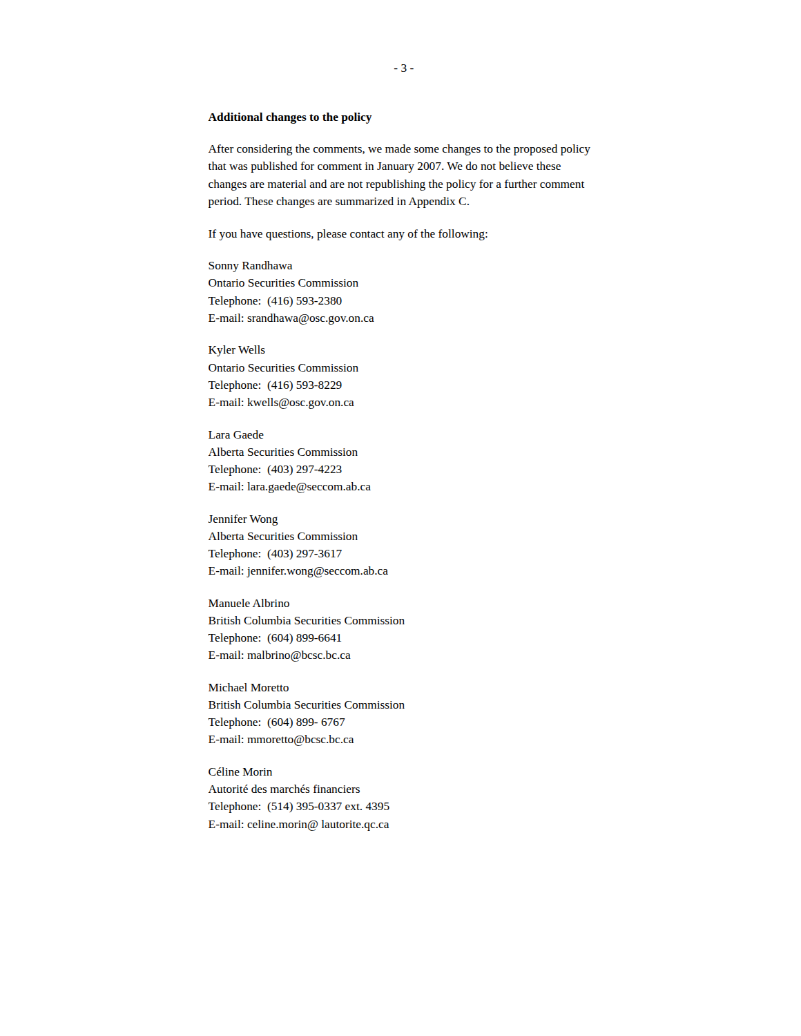- 3 -
Additional changes to the policy
After considering the comments, we made some changes to the proposed policy that was published for comment in January 2007. We do not believe these changes are material and are not republishing the policy for a further comment period. These changes are summarized in Appendix C.
If you have questions, please contact any of the following:
Sonny Randhawa
Ontario Securities Commission
Telephone: (416) 593-2380
E-mail: srandhawa@osc.gov.on.ca
Kyler Wells
Ontario Securities Commission
Telephone: (416) 593-8229
E-mail: kwells@osc.gov.on.ca
Lara Gaede
Alberta Securities Commission
Telephone: (403) 297-4223
E-mail: lara.gaede@seccom.ab.ca
Jennifer Wong
Alberta Securities Commission
Telephone: (403) 297-3617
E-mail: jennifer.wong@seccom.ab.ca
Manuele Albrino
British Columbia Securities Commission
Telephone: (604) 899-6641
E-mail: malbrino@bcsc.bc.ca
Michael Moretto
British Columbia Securities Commission
Telephone: (604) 899- 6767
E-mail: mmoretto@bcsc.bc.ca
Céline Morin
Autorité des marchés financiers
Telephone: (514) 395-0337 ext. 4395
E-mail: celine.morin@ lautorite.qc.ca